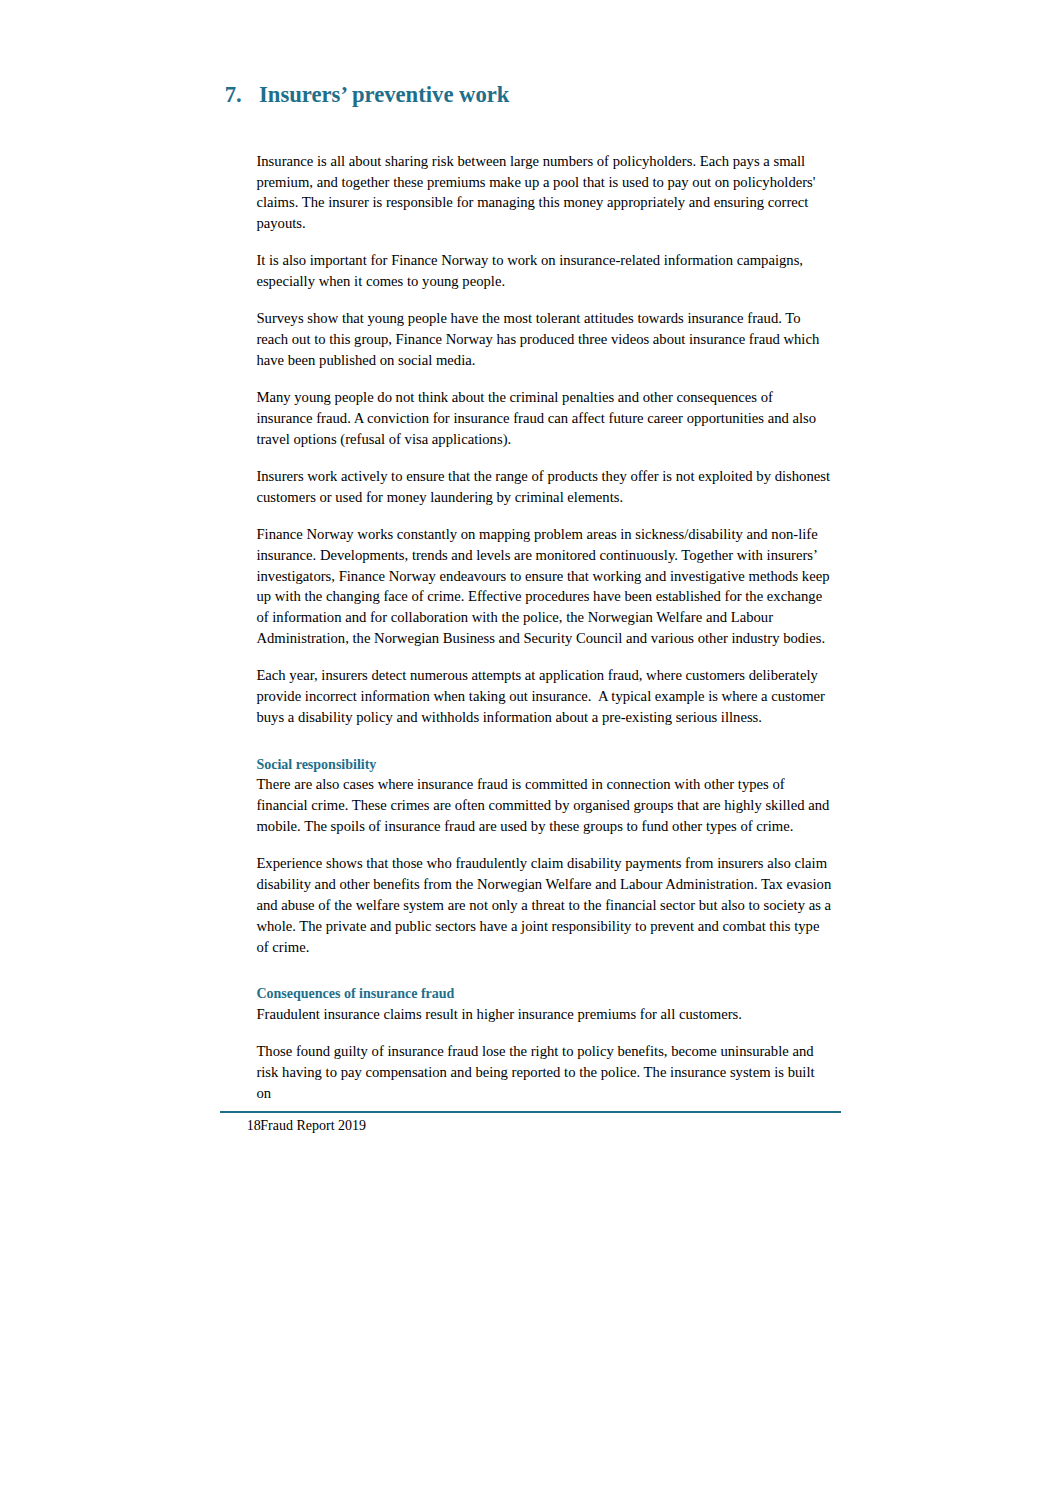7. Insurers’ preventive work
Insurance is all about sharing risk between large numbers of policyholders. Each pays a small premium, and together these premiums make up a pool that is used to pay out on policyholders' claims. The insurer is responsible for managing this money appropriately and ensuring correct payouts.
It is also important for Finance Norway to work on insurance-related information campaigns, especially when it comes to young people.
Surveys show that young people have the most tolerant attitudes towards insurance fraud. To reach out to this group, Finance Norway has produced three videos about insurance fraud which have been published on social media.
Many young people do not think about the criminal penalties and other consequences of insurance fraud. A conviction for insurance fraud can affect future career opportunities and also travel options (refusal of visa applications).
Insurers work actively to ensure that the range of products they offer is not exploited by dishonest customers or used for money laundering by criminal elements.
Finance Norway works constantly on mapping problem areas in sickness/disability and non-life insurance. Developments, trends and levels are monitored continuously. Together with insurers’ investigators, Finance Norway endeavours to ensure that working and investigative methods keep up with the changing face of crime. Effective procedures have been established for the exchange of information and for collaboration with the police, the Norwegian Welfare and Labour Administration, the Norwegian Business and Security Council and various other industry bodies.
Each year, insurers detect numerous attempts at application fraud, where customers deliberately provide incorrect information when taking out insurance. A typical example is where a customer buys a disability policy and withholds information about a pre-existing serious illness.
Social responsibility
There are also cases where insurance fraud is committed in connection with other types of financial crime. These crimes are often committed by organised groups that are highly skilled and mobile. The spoils of insurance fraud are used by these groups to fund other types of crime.
Experience shows that those who fraudulently claim disability payments from insurers also claim disability and other benefits from the Norwegian Welfare and Labour Administration. Tax evasion and abuse of the welfare system are not only a threat to the financial sector but also to society as a whole. The private and public sectors have a joint responsibility to prevent and combat this type of crime.
Consequences of insurance fraud
Fraudulent insurance claims result in higher insurance premiums for all customers.
Those found guilty of insurance fraud lose the right to policy benefits, become uninsurable and risk having to pay compensation and being reported to the police. The insurance system is built on
18 Fraud Report 2019